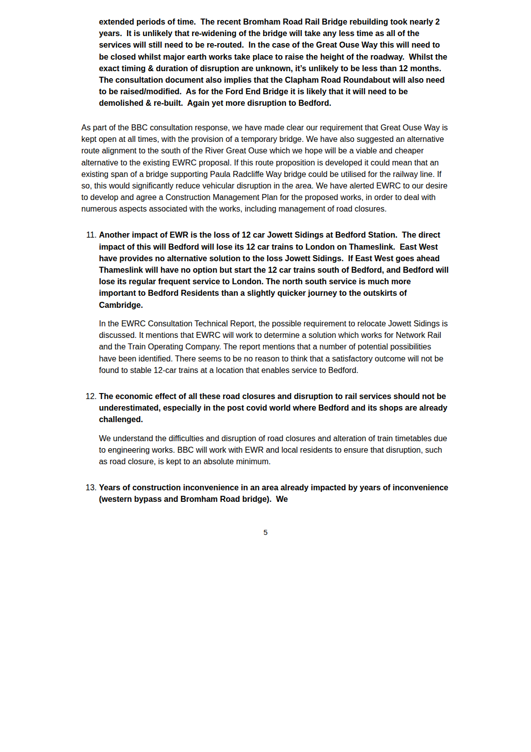extended periods of time. The recent Bromham Road Rail Bridge rebuilding took nearly 2 years. It is unlikely that re-widening of the bridge will take any less time as all of the services will still need to be re-routed. In the case of the Great Ouse Way this will need to be closed whilst major earth works take place to raise the height of the roadway. Whilst the exact timing & duration of disruption are unknown, it’s unlikely to be less than 12 months. The consultation document also implies that the Clapham Road Roundabout will also need to be raised/modified. As for the Ford End Bridge it is likely that it will need to be demolished & re-built. Again yet more disruption to Bedford.
As part of the BBC consultation response, we have made clear our requirement that Great Ouse Way is kept open at all times, with the provision of a temporary bridge. We have also suggested an alternative route alignment to the south of the River Great Ouse which we hope will be a viable and cheaper alternative to the existing EWRC proposal. If this route proposition is developed it could mean that an existing span of a bridge supporting Paula Radcliffe Way bridge could be utilised for the railway line. If so, this would significantly reduce vehicular disruption in the area. We have alerted EWRC to our desire to develop and agree a Construction Management Plan for the proposed works, in order to deal with numerous aspects associated with the works, including management of road closures.
Another impact of EWR is the loss of 12 car Jowett Sidings at Bedford Station. The direct impact of this will Bedford will lose its 12 car trains to London on Thameslink. East West have provides no alternative solution to the loss Jowett Sidings. If East West goes ahead Thameslink will have no option but start the 12 car trains south of Bedford, and Bedford will lose its regular frequent service to London. The north south service is much more important to Bedford Residents than a slightly quicker journey to the outskirts of Cambridge.
In the EWRC Consultation Technical Report, the possible requirement to relocate Jowett Sidings is discussed. It mentions that EWRC will work to determine a solution which works for Network Rail and the Train Operating Company. The report mentions that a number of potential possibilities have been identified. There seems to be no reason to think that a satisfactory outcome will not be found to stable 12-car trains at a location that enables service to Bedford.
The economic effect of all these road closures and disruption to rail services should not be underestimated, especially in the post covid world where Bedford and its shops are already challenged.
We understand the difficulties and disruption of road closures and alteration of train timetables due to engineering works. BBC will work with EWR and local residents to ensure that disruption, such as road closure, is kept to an absolute minimum.
Years of construction inconvenience in an area already impacted by years of inconvenience (western bypass and Bromham Road bridge). We
5